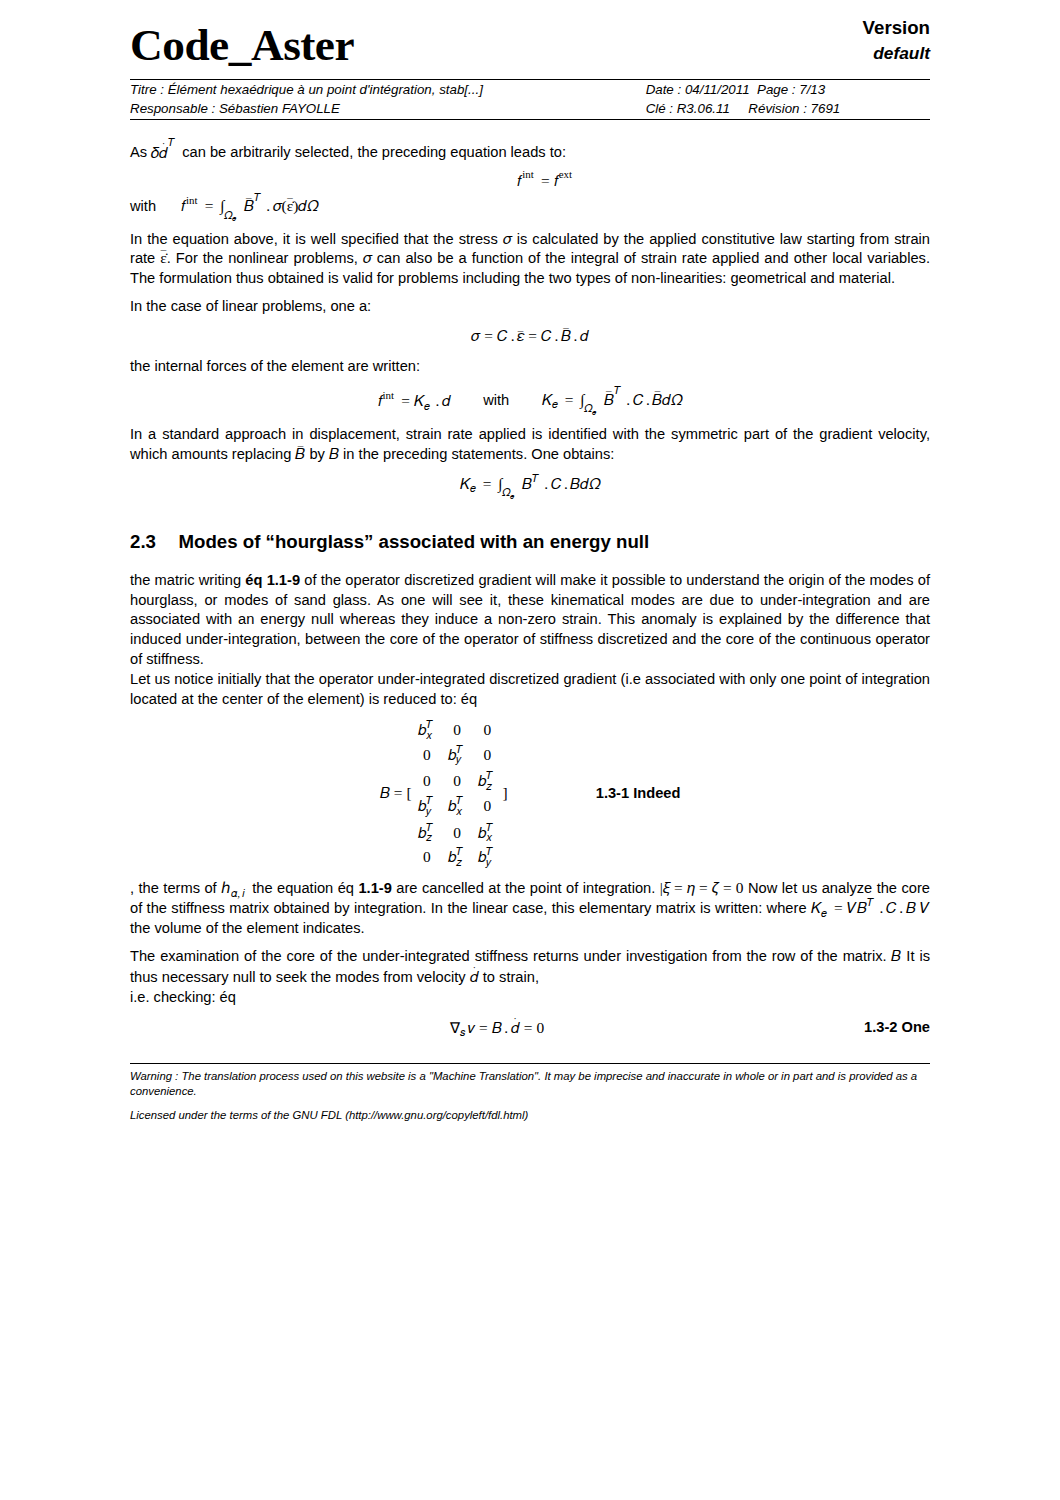Code_Aster
Version
default
| Titre : Élément hexaédrique à un point d'intégration, stab[...] | Date : 04/11/2011 Page : 7/13 |
| Responsable : Sébastien FAYOLLE | Clé : R3.06.11 Révision : 7691 |
As δd˙T can be arbitrarily selected, the preceding equation leads to:
fint = fext
with fint = ∫Ωe B¯T . σ (ε̇¯) dΩ
In the equation above, it is well specified that the stress σ is calculated by the applied constitutive law starting from strain rate ε̇¯. For the nonlinear problems, σ can also be a function of the integral of strain rate applied and other local variables. The formulation thus obtained is valid for problems including the two types of non-linearities: geometrical and material.
In the case of linear problems, one a:
σ= C. ε¯= C. B¯. d
the internal forces of the element are written:
fint = Ke . d with Ke = ∫Ωe B¯T . C . B¯ dΩ
In a standard approach in displacement, strain rate applied is identified with the symmetric part of the gradient velocity, which amounts replacing B¯ by B in the preceding statements. One obtains:
Ke = ∫Ωe BT . C . B dΩ
2.3 Modes of “hourglass” associated with an energy null
the matric writing éq 1.1-9 of the operator discretized gradient will make it possible to understand the origin of the modes of hourglass, or modes of sand glass. As one will see it, these kinematical modes are due to under-integration and are associated with an energy null whereas they induce a non-zero strain. This anomaly is explained by the difference that induced under-integration, between the core of the operator of stiffness discretized and the core of the continuous operator of stiffness.
Let us notice initially that the operator under-integrated discretized gradient (i.e associated with only one point of integration located at the center of the element) is reduced to: éq
B = [ bxT 0 0 0 byT 0 0 0 bzT byT bxT 0 bzT 0 bxT 0 bzT byT ] 1.3-1 Indeed
, the terms of hα,i the equation éq 1.1-9 are cancelled at the point of integration. |ξ=η=ζ=0 Now let us analyze the core of the stiffness matrix obtained by integration. In the linear case, this elementary matrix is written: where Ke=VBT.C.B V the volume of the element indicates.
The examination of the core of the under-integrated stiffness returns under investigation from the row of the matrix. B It is thus necessary null to seek the modes from velocity d˙ to strain,
i.e. checking: éq
∇s v = B . d˙ = 0 1.3-2 One
Warning : The translation process used on this website is a "Machine Translation". It may be imprecise and inaccurate in whole or in part and is provided as a convenience.
Licensed under the terms of the GNU FDL (http://www.gnu.org/copyleft/fdl.html)